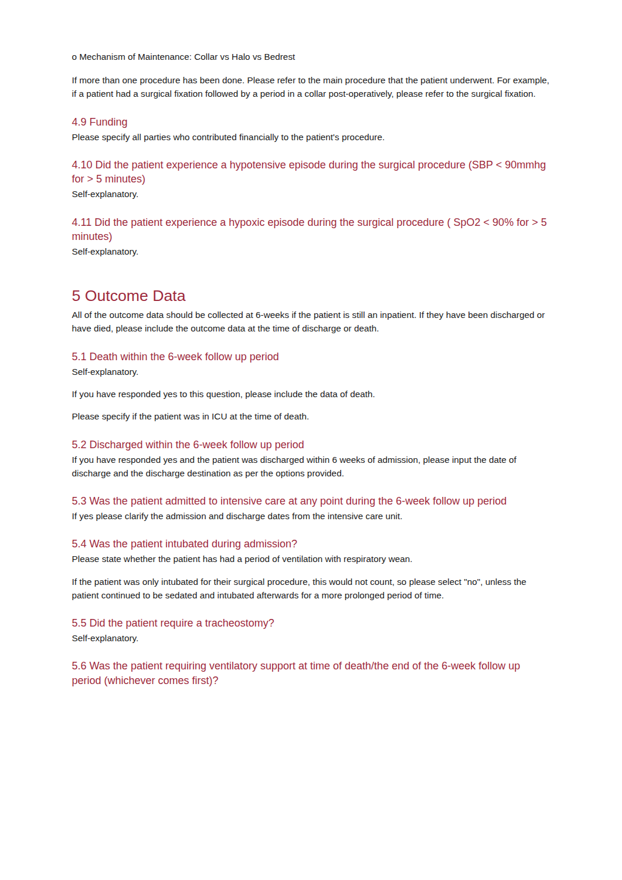o Mechanism of Maintenance: Collar vs Halo vs Bedrest
If more than one procedure has been done. Please refer to the main procedure that the patient underwent. For example, if a patient had a surgical fixation followed by a period in a collar post-operatively, please refer to the surgical fixation.
4.9 Funding
Please specify all parties who contributed financially to the patient's procedure.
4.10 Did the patient experience a hypotensive episode during the surgical procedure (SBP < 90mmhg for > 5 minutes)
Self-explanatory.
4.11 Did the patient experience a hypoxic episode during the surgical procedure ( SpO2 < 90% for > 5 minutes)
Self-explanatory.
5 Outcome Data
All of the outcome data should be collected at 6-weeks if the patient is still an inpatient. If they have been discharged or have died, please include the outcome data at the time of discharge or death.
5.1 Death within the 6-week follow up period
Self-explanatory.
If you have responded yes to this question, please include the data of death.
Please specify if the patient was in ICU at the time of death.
5.2 Discharged within the 6-week follow up period
If you have responded yes and the patient was discharged within 6 weeks of admission, please input the date of discharge and the discharge destination as per the options provided.
5.3 Was the patient admitted to intensive care at any point during the 6-week follow up period
If yes please clarify the admission and discharge dates from the intensive care unit.
5.4 Was the patient intubated during admission?
Please state whether the patient has had a period of ventilation with respiratory wean.
If the patient was only intubated for their surgical procedure, this would not count, so please select "no", unless the patient continued to be sedated and intubated afterwards for a more prolonged period of time.
5.5 Did the patient require a tracheostomy?
Self-explanatory.
5.6 Was the patient requiring ventilatory support at time of death/the end of the 6-week follow up period (whichever comes first)?